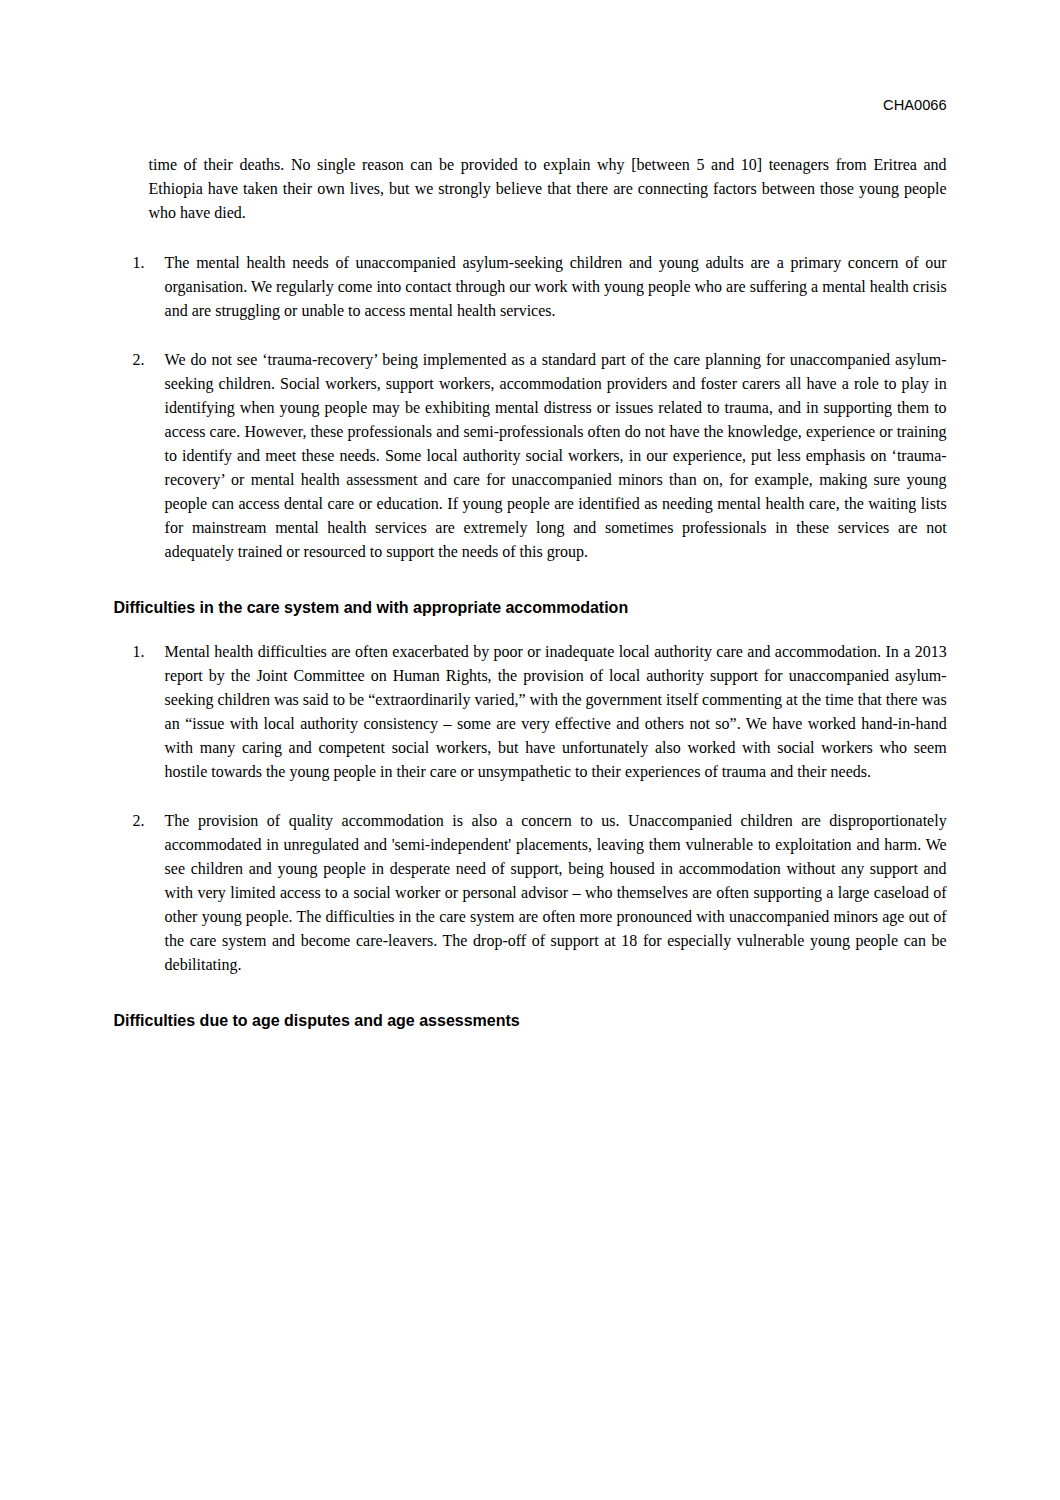CHA0066
time of their deaths. No single reason can be provided to explain why [between 5 and 10] teenagers from Eritrea and Ethiopia have taken their own lives, but we strongly believe that there are connecting factors between those young people who have died.
The mental health needs of unaccompanied asylum-seeking children and young adults are a primary concern of our organisation. We regularly come into contact through our work with young people who are suffering a mental health crisis and are struggling or unable to access mental health services.
We do not see ‘trauma-recovery’ being implemented as a standard part of the care planning for unaccompanied asylum-seeking children. Social workers, support workers, accommodation providers and foster carers all have a role to play in identifying when young people may be exhibiting mental distress or issues related to trauma, and in supporting them to access care. However, these professionals and semi-professionals often do not have the knowledge, experience or training to identify and meet these needs. Some local authority social workers, in our experience, put less emphasis on ‘trauma-recovery’ or mental health assessment and care for unaccompanied minors than on, for example, making sure young people can access dental care or education. If young people are identified as needing mental health care, the waiting lists for mainstream mental health services are extremely long and sometimes professionals in these services are not adequately trained or resourced to support the needs of this group.
Difficulties in the care system and with appropriate accommodation
Mental health difficulties are often exacerbated by poor or inadequate local authority care and accommodation. In a 2013 report by the Joint Committee on Human Rights, the provision of local authority support for unaccompanied asylum-seeking children was said to be “extraordinarily varied,” with the government itself commenting at the time that there was an “issue with local authority consistency – some are very effective and others not so”. We have worked hand-in-hand with many caring and competent social workers, but have unfortunately also worked with social workers who seem hostile towards the young people in their care or unsympathetic to their experiences of trauma and their needs.
The provision of quality accommodation is also a concern to us. Unaccompanied children are disproportionately accommodated in unregulated and 'semi-independent' placements, leaving them vulnerable to exploitation and harm. We see children and young people in desperate need of support, being housed in accommodation without any support and with very limited access to a social worker or personal advisor – who themselves are often supporting a large caseload of other young people. The difficulties in the care system are often more pronounced with unaccompanied minors age out of the care system and become care-leavers. The drop-off of support at 18 for especially vulnerable young people can be debilitating.
Difficulties due to age disputes and age assessments